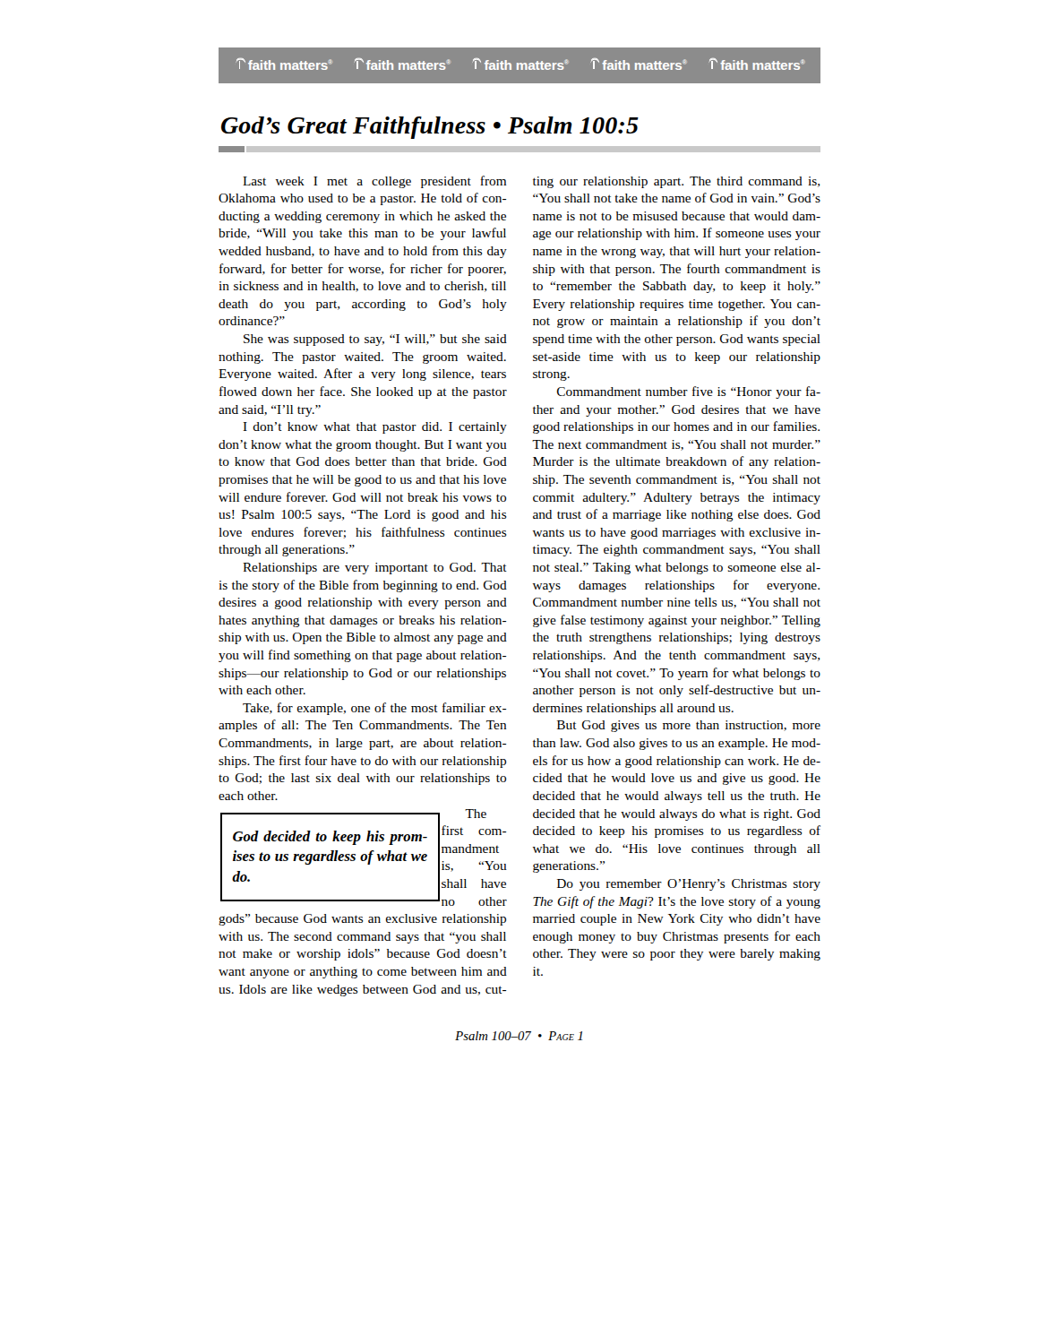faith matters® faith matters® faith matters® faith matters® faith matters®
God’s Great Faithfulness • Psalm 100:5
Last week I met a college president from Oklahoma who used to be a pastor. He told of conducting a wedding ceremony in which he asked the bride, “Will you take this man to be your lawful wedded husband, to have and to hold from this day forward, for better for worse, for richer for poorer, in sickness and in health, to love and to cherish, till death do you part, according to God’s holy ordinance?”
She was supposed to say, “I will,” but she said nothing. The pastor waited. The groom waited. Everyone waited. After a very long silence, tears flowed down her face. She looked up at the pastor and said, “I’ll try.”
I don’t know what that pastor did. I certainly don’t know what the groom thought. But I want you to know that God does better than that bride. God promises that he will be good to us and that his love will endure forever. God will not break his vows to us! Psalm 100:5 says, “The Lord is good and his love endures forever; his faithfulness continues through all generations.”
Relationships are very important to God. That is the story of the Bible from beginning to end. God desires a good relationship with every person and hates anything that damages or breaks his relationship with us. Open the Bible to almost any page and you will find something on that page about relationships—our relationship to God or our relationships with each other.
Take, for example, one of the most familiar examples of all: The Ten Commandments. The Ten Commandments, in large part, are about relationships. The first four have to do with our relationship to God; the last six deal with our relationships to each other.
God decided to keep his promises to us regardless of what we do.
The first commandment is, “You shall have no other gods” because God wants an exclusive relationship with us. The second command says that “you shall not make or worship idols” because God doesn’t want anyone or anything to come between him and us. Idols are like wedges between God and us, cutting our relationship apart. The third command is, “You shall not take the name of God in vain.” God’s name is not to be misused because that would damage our relationship with him. If someone uses your name in the wrong way, that will hurt your relationship with that person. The fourth commandment is to “remember the Sabbath day, to keep it holy.” Every relationship requires time together. You cannot grow or maintain a relationship if you don’t spend time with the other person. God wants special set-aside time with us to keep our relationship strong.
Commandment number five is “Honor your father and your mother.” God desires that we have good relationships in our homes and in our families. The next commandment is, “You shall not murder.” Murder is the ultimate breakdown of any relationship. The seventh commandment is, “You shall not commit adultery.” Adultery betrays the intimacy and trust of a marriage like nothing else does. God wants us to have good marriages with exclusive intimacy. The eighth commandment says, “You shall not steal.” Taking what belongs to someone else always damages relationships for everyone. Commandment number nine tells us, “You shall not give false testimony against your neighbor.” Telling the truth strengthens relationships; lying destroys relationships. And the tenth commandment says, “You shall not covet.” To yearn for what belongs to another person is not only self-destructive but undermines relationships all around us.
But God gives us more than instruction, more than law. God also gives to us an example. He models for us how a good relationship can work. He decided that he would love us and give us good. He decided that he would always tell us the truth. He decided that he would always do what is right. God decided to keep his promises to us regardless of what we do. “His love continues through all generations.”
Do you remember O’Henry’s Christmas story The Gift of the Magi? It’s the love story of a young married couple in New York City who didn’t have enough money to buy Christmas presents for each other. They were so poor they were barely making it.
Psalm 100–07 • Page 1